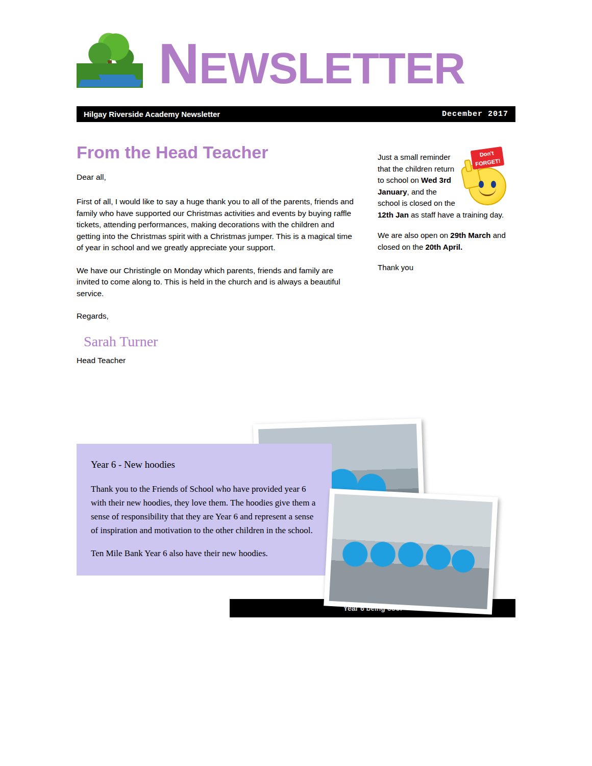Newsletter
Hilgay Riverside Academy Newsletter December 2017
From the Head Teacher
Dear all,
First of all, I would like to say a huge thank you to all of the parents, friends and family who have supported our Christmas activities and events by buying raffle tickets, attending performances, making decorations with the children and getting into the Christmas spirit with a Christmas jumper. This is a magical time of year in school and we greatly appreciate your support.
We have our Christingle on Monday which parents, friends and family are invited to come along to. This is held in the church and is always a beautiful service.
Regards,
Sarah Turner
Head Teacher
Don't
FORGET!
Just a small reminder that the children return to school on Wed 3rd January, and the school is closed on the 12th Jan as staff have a training day.
We are also open on 29th March and closed on the 20th April.
Thank you
Year 6 being cool
Year 6 - New hoodies
Thank you to the Friends of School who have provided year 6 with their new hoodies, they love them. The hoodies give them a sense of responsibility that they are Year 6 and represent a sense of inspiration and motivation to the other children in the school.
Ten Mile Bank Year 6 also have their new hoodies.